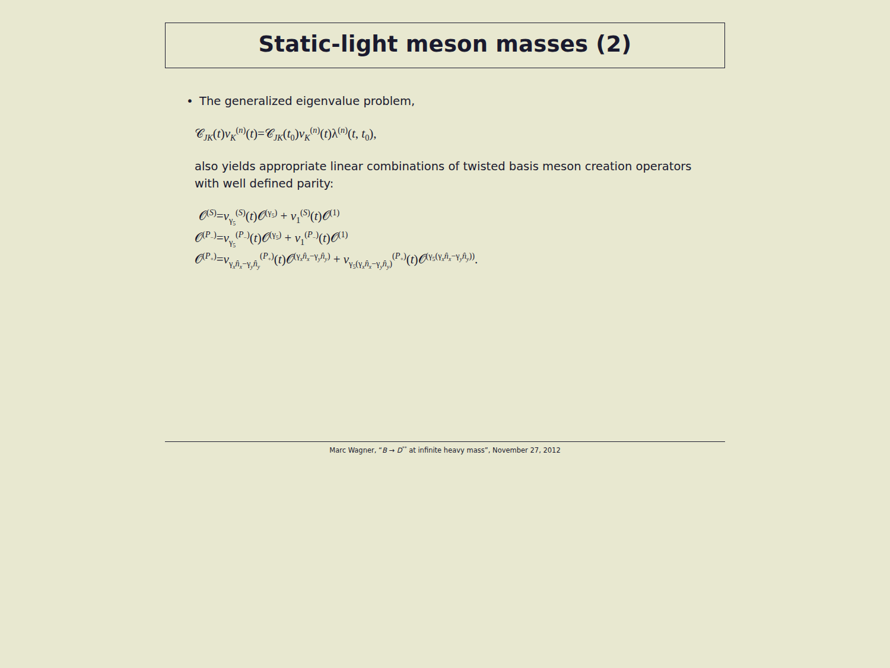Static-light meson masses (2)
The generalized eigenvalue problem,
| 𝒞 JK ( t ) v K ( n ) ( t ) | = | 𝒞 JK ( t 0 ) v K ( n ) ( t )λ ( n ) ( t , t 0 ), |
also yields appropriate linear combinations of twisted basis meson creation operators with well defined parity:
| 𝒪 ( S ) | = | v γ 5 ( S ) ( t ) 𝒪 (γ 5 ) + v 1 ( S ) ( t ) 𝒪 (1) |
| 𝒪 ( P − ) | = | v γ 5 ( P − ) ( t ) 𝒪 (γ 5 ) + v 1 ( P − ) ( t ) 𝒪 (1) |
| 𝒪 ( P + ) | = | v γ x n̂ x −γ y n̂ y ( P + ) ( t ) 𝒪 (γ x n̂ x −γ y n̂ y ) + v γ 5 (γ x n̂ x −γ y n̂ y ) ( P + ) ( t ) 𝒪 (γ 5 (γ x n̂ x −γ y n̂ y )) . |
Marc Wagner, “B → D** at infinite heavy mass”, November 27, 2012